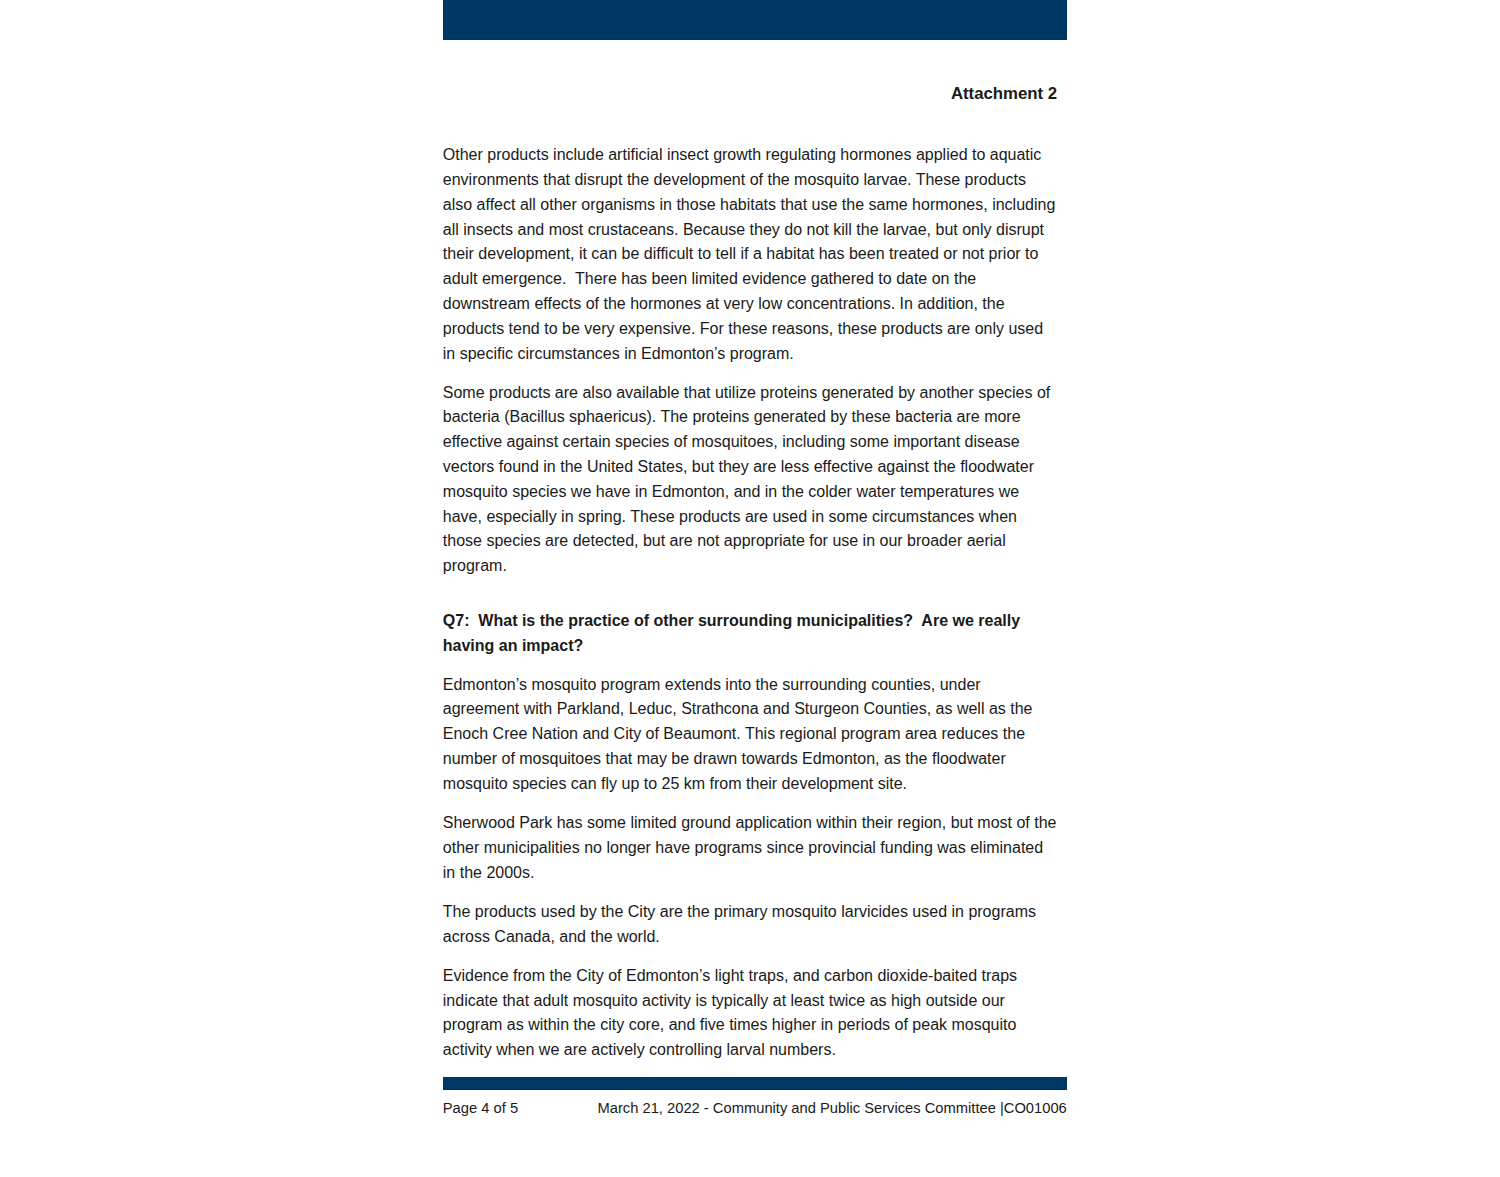Attachment 2
Other products include artificial insect growth regulating hormones applied to aquatic environments that disrupt the development of the mosquito larvae. These products also affect all other organisms in those habitats that use the same hormones, including all insects and most crustaceans. Because they do not kill the larvae, but only disrupt their development, it can be difficult to tell if a habitat has been treated or not prior to adult emergence. There has been limited evidence gathered to date on the downstream effects of the hormones at very low concentrations. In addition, the products tend to be very expensive. For these reasons, these products are only used in specific circumstances in Edmonton’s program.
Some products are also available that utilize proteins generated by another species of bacteria (Bacillus sphaericus). The proteins generated by these bacteria are more effective against certain species of mosquitoes, including some important disease vectors found in the United States, but they are less effective against the floodwater mosquito species we have in Edmonton, and in the colder water temperatures we have, especially in spring. These products are used in some circumstances when those species are detected, but are not appropriate for use in our broader aerial program.
Q7: What is the practice of other surrounding municipalities? Are we really having an impact?
Edmonton’s mosquito program extends into the surrounding counties, under agreement with Parkland, Leduc, Strathcona and Sturgeon Counties, as well as the Enoch Cree Nation and City of Beaumont. This regional program area reduces the number of mosquitoes that may be drawn towards Edmonton, as the floodwater mosquito species can fly up to 25 km from their development site.
Sherwood Park has some limited ground application within their region, but most of the other municipalities no longer have programs since provincial funding was eliminated in the 2000s.
The products used by the City are the primary mosquito larvicides used in programs across Canada, and the world.
Evidence from the City of Edmonton’s light traps, and carbon dioxide-baited traps indicate that adult mosquito activity is typically at least twice as high outside our program as within the city core, and five times higher in periods of peak mosquito activity when we are actively controlling larval numbers.
Page 4 of 5 March 21, 2022 - Community and Public Services Committee |CO01006